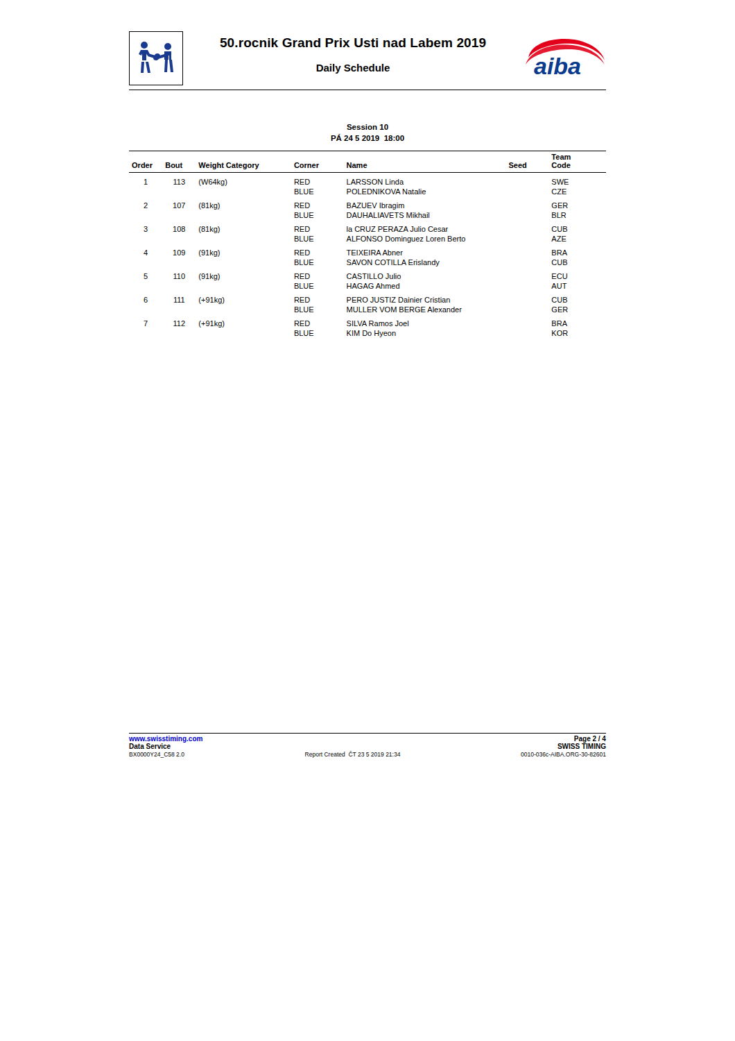50.rocnik Grand Prix Usti nad Labem 2019
Daily Schedule
aiba
Session 10
PÁ 24 5 2019 18:00
| Order | Bout | Weight Category | Corner | Name | Seed | Team Code |
| --- | --- | --- | --- | --- | --- | --- |
| 1 | 113 | (W64kg) | RED | LARSSON Linda | | SWE |
| | | | BLUE | POLEDNIKOVA Natalie | | CZE |
| 2 | 107 | (81kg) | RED | BAZUEV Ibragim | | GER |
| | | | BLUE | DAUHALIAVETS Mikhail | | BLR |
| 3 | 108 | (81kg) | RED | la CRUZ PERAZA Julio Cesar | | CUB |
| | | | BLUE | ALFONSO Dominguez Loren Berto | | AZE |
| 4 | 109 | (91kg) | RED | TEIXEIRA Abner | | BRA |
| | | | BLUE | SAVON COTILLA Erislandy | | CUB |
| 5 | 110 | (91kg) | RED | CASTILLO Julio | | ECU |
| | | | BLUE | HAGAG Ahmed | | AUT |
| 6 | 111 | (+91kg) | RED | PERO JUSTIZ Dainier Cristian | | CUB |
| | | | BLUE | MULLER VOM BERGE Alexander | | GER |
| 7 | 112 | (+91kg) | RED | SILVA Ramos Joel | | BRA |
| | | | BLUE | KIM Do Hyeon | | KOR |
www.swisstiming.com Data Service
Page 2 / 4 SWISS TIMING
BX0000Y24_C58 2.0
Report Created ČT 23 5 2019 21:34
0010-036c-AIBA.ORG-30-82601